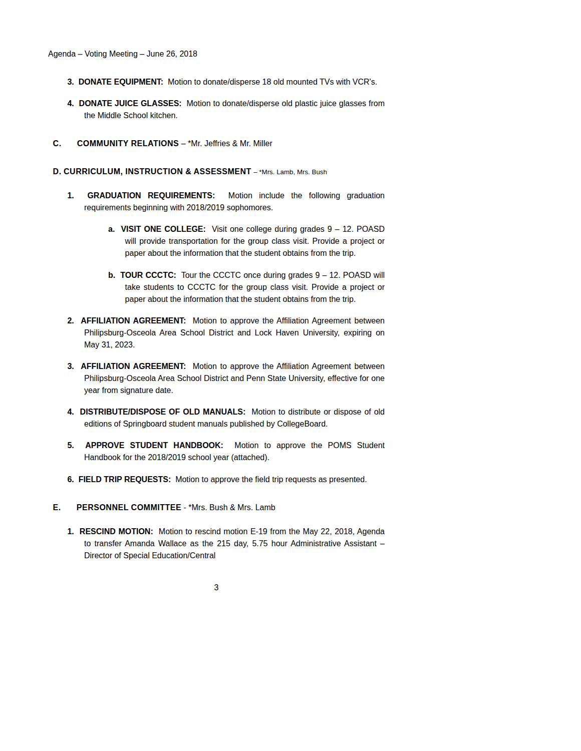Agenda – Voting Meeting – June 26, 2018
3. DONATE EQUIPMENT: Motion to donate/disperse 18 old mounted TVs with VCR's.
4. DONATE JUICE GLASSES: Motion to donate/disperse old plastic juice glasses from the Middle School kitchen.
C. COMMUNITY RELATIONS – *Mr. Jeffries & Mr. Miller
D. CURRICULUM, INSTRUCTION & ASSESSMENT – *Mrs. Lamb, Mrs. Bush
1. GRADUATION REQUIREMENTS: Motion include the following graduation requirements beginning with 2018/2019 sophomores.
a. VISIT ONE COLLEGE: Visit one college during grades 9 – 12. POASD will provide transportation for the group class visit. Provide a project or paper about the information that the student obtains from the trip.
b. TOUR CCCTC: Tour the CCCTC once during grades 9 – 12. POASD will take students to CCCTC for the group class visit. Provide a project or paper about the information that the student obtains from the trip.
2. AFFILIATION AGREEMENT: Motion to approve the Affiliation Agreement between Philipsburg-Osceola Area School District and Lock Haven University, expiring on May 31, 2023.
3. AFFILIATION AGREEMENT: Motion to approve the Affiliation Agreement between Philipsburg-Osceola Area School District and Penn State University, effective for one year from signature date.
4. DISTRIBUTE/DISPOSE OF OLD MANUALS: Motion to distribute or dispose of old editions of Springboard student manuals published by CollegeBoard.
5. APPROVE STUDENT HANDBOOK: Motion to approve the POMS Student Handbook for the 2018/2019 school year (attached).
6. FIELD TRIP REQUESTS: Motion to approve the field trip requests as presented.
E. PERSONNEL COMMITTEE - *Mrs. Bush & Mrs. Lamb
1. RESCIND MOTION: Motion to rescind motion E-19 from the May 22, 2018, Agenda to transfer Amanda Wallace as the 215 day, 5.75 hour Administrative Assistant – Director of Special Education/Central
3